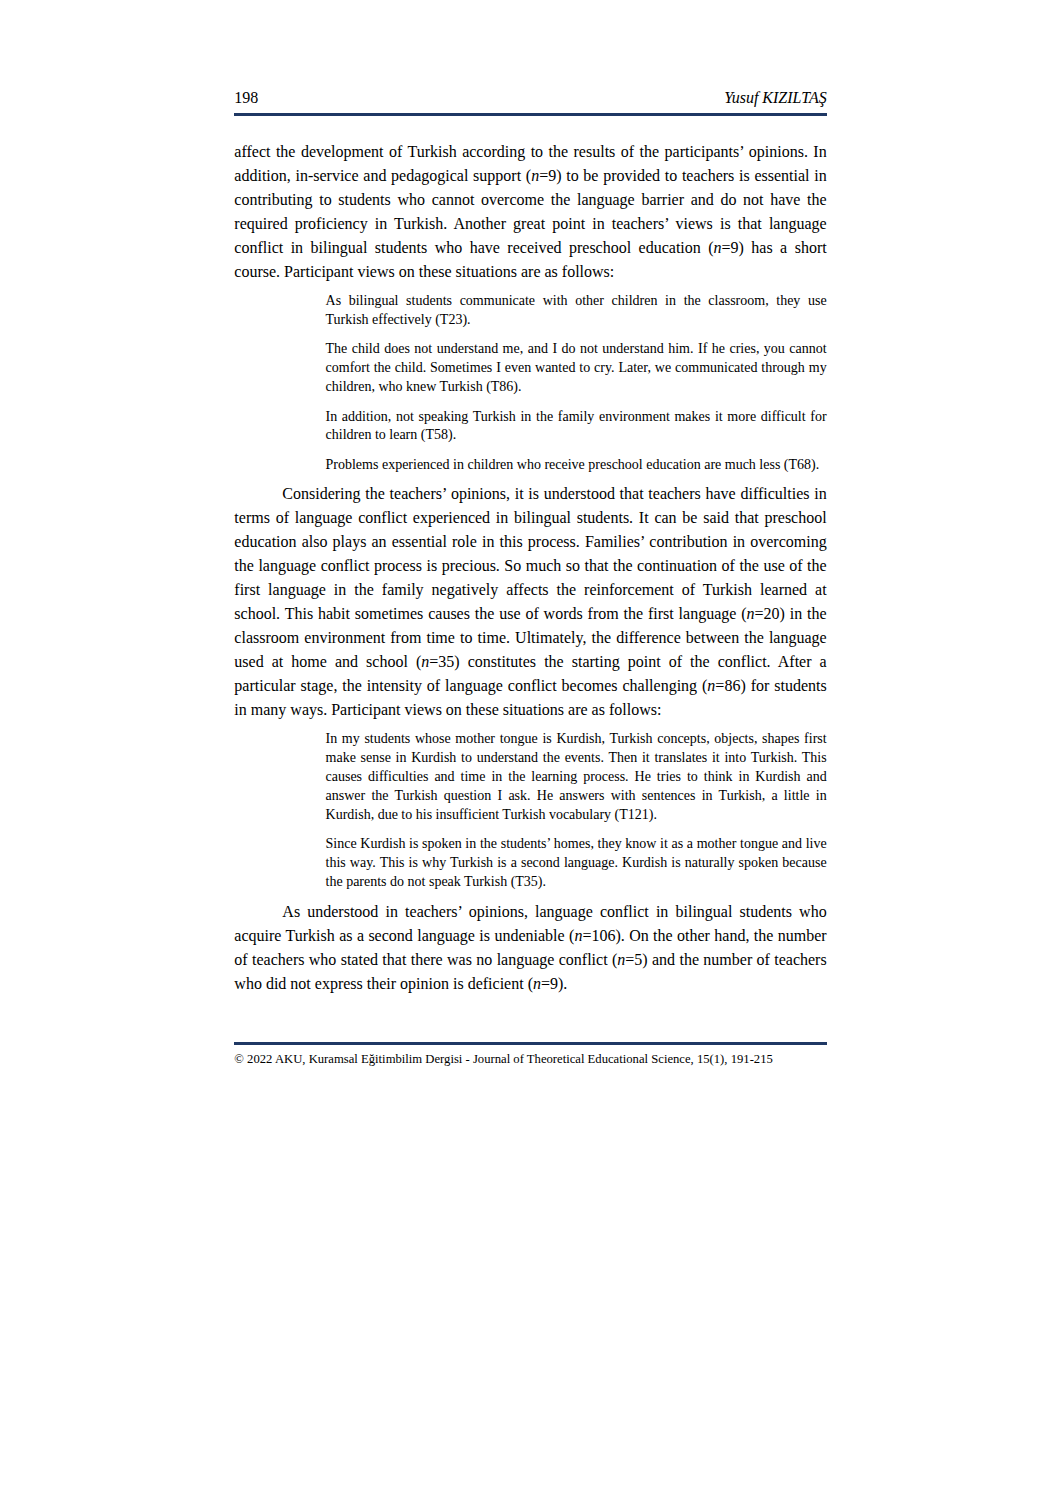198 Yusuf KIZILTAŞ
affect the development of Turkish according to the results of the participants’ opinions. In addition, in-service and pedagogical support (n=9) to be provided to teachers is essential in contributing to students who cannot overcome the language barrier and do not have the required proficiency in Turkish. Another great point in teachers’ views is that language conflict in bilingual students who have received preschool education (n=9) has a short course. Participant views on these situations are as follows:
As bilingual students communicate with other children in the classroom, they use Turkish effectively (T23).
The child does not understand me, and I do not understand him. If he cries, you cannot comfort the child. Sometimes I even wanted to cry. Later, we communicated through my children, who knew Turkish (T86).
In addition, not speaking Turkish in the family environment makes it more difficult for children to learn (T58).
Problems experienced in children who receive preschool education are much less (T68).
Considering the teachers’ opinions, it is understood that teachers have difficulties in terms of language conflict experienced in bilingual students. It can be said that preschool education also plays an essential role in this process. Families’ contribution in overcoming the language conflict process is precious. So much so that the continuation of the use of the first language in the family negatively affects the reinforcement of Turkish learned at school. This habit sometimes causes the use of words from the first language (n=20) in the classroom environment from time to time. Ultimately, the difference between the language used at home and school (n=35) constitutes the starting point of the conflict. After a particular stage, the intensity of language conflict becomes challenging (n=86) for students in many ways. Participant views on these situations are as follows:
In my students whose mother tongue is Kurdish, Turkish concepts, objects, shapes first make sense in Kurdish to understand the events. Then it translates it into Turkish. This causes difficulties and time in the learning process. He tries to think in Kurdish and answer the Turkish question I ask. He answers with sentences in Turkish, a little in Kurdish, due to his insufficient Turkish vocabulary (T121).
Since Kurdish is spoken in the students’ homes, they know it as a mother tongue and live this way. This is why Turkish is a second language. Kurdish is naturally spoken because the parents do not speak Turkish (T35).
As understood in teachers’ opinions, language conflict in bilingual students who acquire Turkish as a second language is undeniable (n=106). On the other hand, the number of teachers who stated that there was no language conflict (n=5) and the number of teachers who did not express their opinion is deficient (n=9).
© 2022 AKU, Kuramsal Eğitimbilim Dergisi - Journal of Theoretical Educational Science, 15(1), 191-215